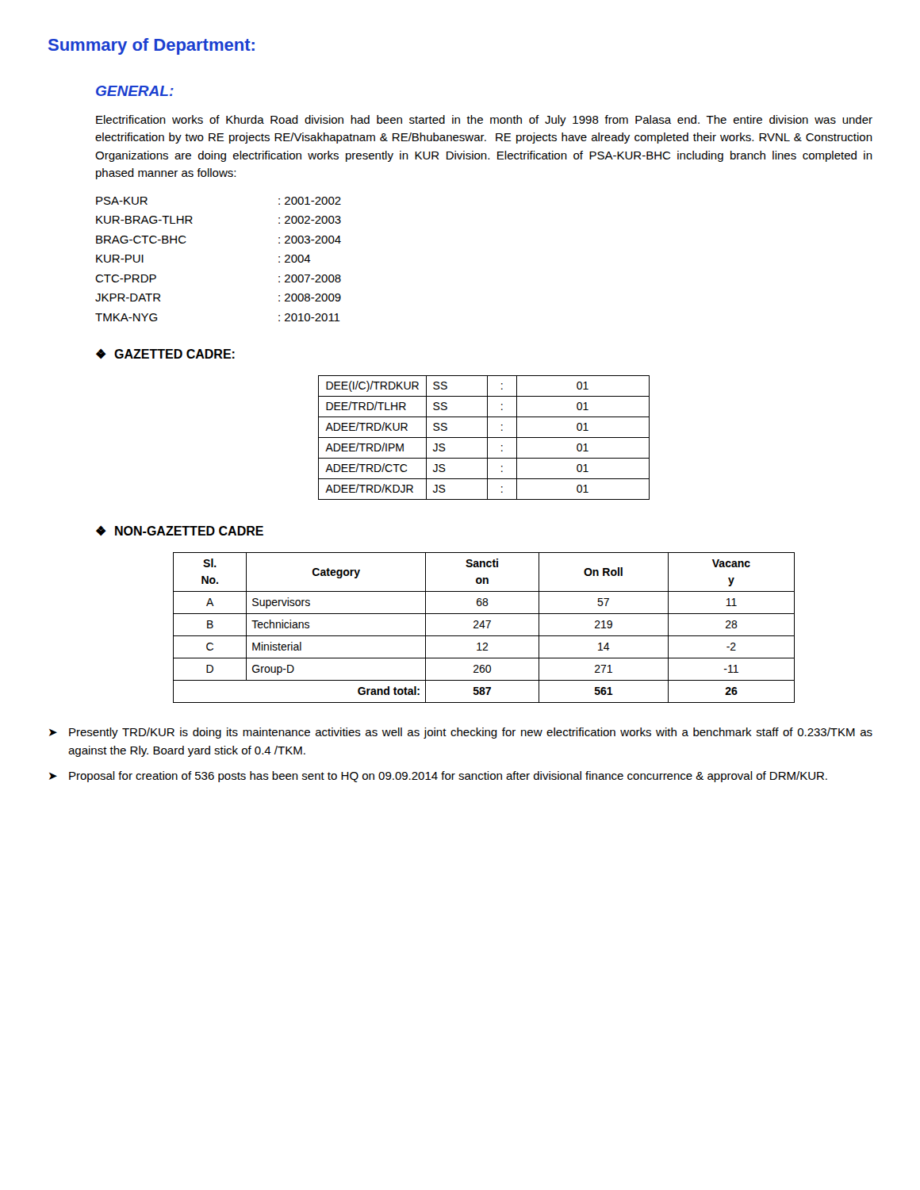Summary of Department:
GENERAL:
Electrification works of Khurda Road division had been started in the month of July 1998 from Palasa end. The entire division was under electrification by two RE projects RE/Visakhapatnam & RE/Bhubaneswar. RE projects have already completed their works. RVNL & Construction Organizations are doing electrification works presently in KUR Division. Electrification of PSA-KUR-BHC including branch lines completed in phased manner as follows:
PSA-KUR: 2001-2002
KUR-BRAG-TLHR: 2002-2003
BRAG-CTC-BHC: 2003-2004
KUR-PUI: 2004
CTC-PRDP: 2007-2008
JKPR-DATR: 2008-2009
TMKA-NYG: 2010-2011
GAZETTED CADRE:
| DEE(I/C)/TRDKUR | SS | : | 01 |
| DEE/TRD/TLHR | SS | : | 01 |
| ADEE/TRD/KUR | SS | : | 01 |
| ADEE/TRD/IPM | JS | : | 01 |
| ADEE/TRD/CTC | JS | : | 01 |
| ADEE/TRD/KDJR | JS | : | 01 |
NON-GAZETTED CADRE
| Sl. No. | Category | Sancti on | On Roll | Vacanc y |
| --- | --- | --- | --- | --- |
| A | Supervisors | 68 | 57 | 11 |
| B | Technicians | 247 | 219 | 28 |
| C | Ministerial | 12 | 14 | -2 |
| D | Group-D | 260 | 271 | -11 |
| Grand total: | 587 | 561 | 26 |
Presently TRD/KUR is doing its maintenance activities as well as joint checking for new electrification works with a benchmark staff of 0.233/TKM as against the Rly. Board yard stick of 0.4 /TKM.
Proposal for creation of 536 posts has been sent to HQ on 09.09.2014 for sanction after divisional finance concurrence & approval of DRM/KUR.